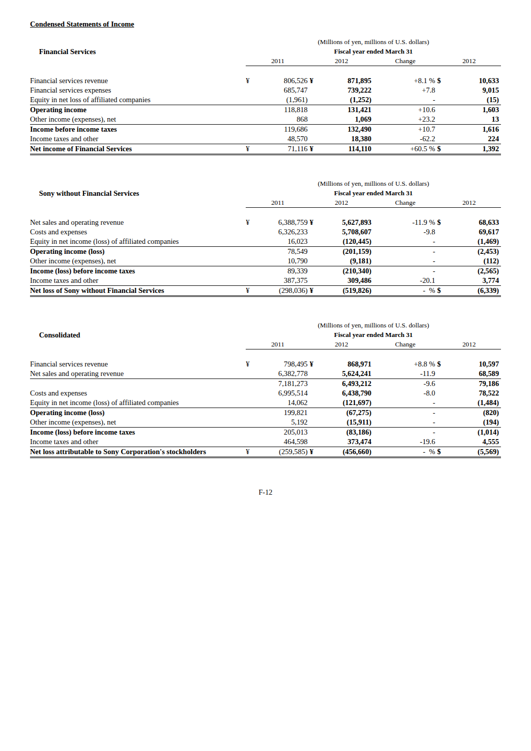Condensed Statements of Income
| | (Millions of yen, millions of U.S. dollars) |
| Financial Services | Fiscal year ended March 31 |
| | 2011 | 2012 | Change | 2012 |
| Financial services revenue | ¥ | 806,526 | ¥ | 871,895 | +8.1 % | $ | 10,633 |
| Financial services expenses | | 685,747 | | 739,222 | +7.8 | | 9,015 |
| Equity in net loss of affiliated companies | | (1,961) | | (1,252) | - | | (15) |
| Operating income | | 118,818 | | 131,421 | +10.6 | | 1,603 |
| Other income (expenses), net | | 868 | | 1,069 | +23.2 | | 13 |
| Income before income taxes | | 119,686 | | 132,490 | +10.7 | | 1,616 |
| Income taxes and other | | 48,570 | | 18,380 | -62.2 | | 224 |
| Net income of Financial Services | ¥ | 71,116 | ¥ | 114,110 | +60.5 % | $ | 1,392 |
| | (Millions of yen, millions of U.S. dollars) |
| Sony without Financial Services | Fiscal year ended March 31 |
| | 2011 | 2012 | Change | 2012 |
| Net sales and operating revenue | ¥ | 6,388,759 | ¥ | 5,627,893 | -11.9 % | $ | 68,633 |
| Costs and expenses | | 6,326,233 | | 5,708,607 | -9.8 | | 69,617 |
| Equity in net income (loss) of affiliated companies | | 16,023 | | (120,445) | - | | (1,469) |
| Operating income (loss) | | 78,549 | | (201,159) | - | | (2,453) |
| Other income (expenses), net | | 10,790 | | (9,181) | - | | (112) |
| Income (loss) before income taxes | | 89,339 | | (210,340) | - | | (2,565) |
| Income taxes and other | | 387,375 | | 309,486 | -20.1 | | 3,774 |
| Net loss of Sony without Financial Services | ¥ | (298,036) | ¥ | (519,826) | - % | $ | (6,339) |
| | (Millions of yen, millions of U.S. dollars) |
| Consolidated | Fiscal year ended March 31 |
| | 2011 | 2012 | Change | 2012 |
| Financial services revenue | ¥ | 798,495 | ¥ | 868,971 | +8.8 % | $ | 10,597 |
| Net sales and operating revenue | | 6,382,778 | | 5,624,241 | -11.9 | | 68,589 |
| | | 7,181,273 | | 6,493,212 | -9.6 | | 79,186 |
| Costs and expenses | | 6,995,514 | | 6,438,790 | -8.0 | | 78,522 |
| Equity in net income (loss) of affiliated companies | | 14,062 | | (121,697) | - | | (1,484) |
| Operating income (loss) | | 199,821 | | (67,275) | - | | (820) |
| Other income (expenses), net | | 5,192 | | (15,911) | - | | (194) |
| Income (loss) before income taxes | | 205,013 | | (83,186) | - | | (1,014) |
| Income taxes and other | | 464,598 | | 373,474 | -19.6 | | 4,555 |
| Net loss attributable to Sony Corporation's stockholders | ¥ | (259,585) | ¥ | (456,660) | - % | $ | (5,569) |
F-12